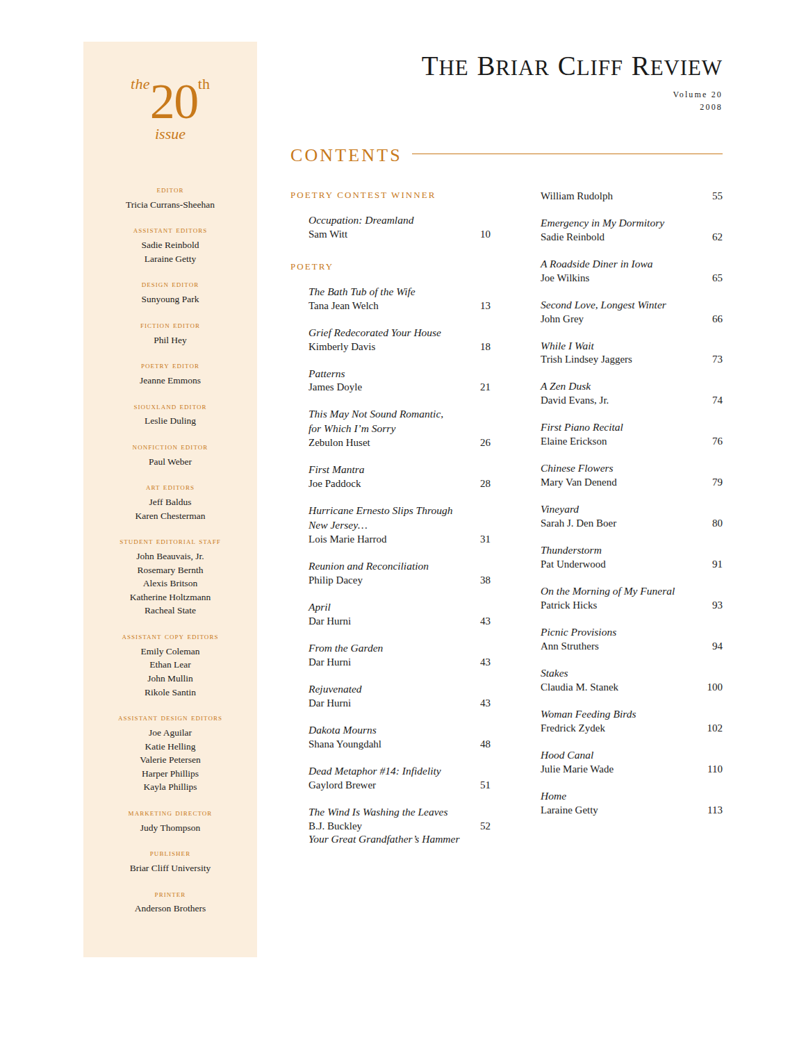the 20 th
issue
Editor
Tricia Currans-Sheehan
Assistant Editors
Sadie Reinbold
Laraine Getty
Design Editor
Sunyoung Park
Fiction Editor
Phil Hey
Poetry Editor
Jeanne Emmons
Siouxland Editor
Leslie Duling
Nonfiction Editor
Paul Weber
Art Editors
Jeff Baldus
Karen Chesterman
Student Editorial Staff
John Beauvais, Jr.
Rosemary Bernth
Alexis Britson
Katherine Holtzmann
Racheal State
Assistant Copy Editors
Emily Coleman
Ethan Lear
John Mullin
Rikole Santin
Assistant Design Editors
Joe Aguilar
Katie Helling
Valerie Petersen
Harper Phillips
Kayla Phillips
Marketing Director
Judy Thompson
Publisher
Briar Cliff University
Printer
Anderson Brothers
The Briar Cliff Review
Volume 20
2008
Contents
Poetry Contest Winner
Occupation: Dreamland
Sam Witt 10
Poetry
The Bath Tub of the Wife
Tana Jean Welch 13
Grief Redecorated Your House
Kimberly Davis 18
Patterns
James Doyle 21
This May Not Sound Romantic,
for Which I’m Sorry
Zebulon Huset 26
First Mantra
Joe Paddock 28
Hurricane Ernesto Slips Through
New Jersey…
Lois Marie Harrod 31
Reunion and Reconciliation
Philip Dacey 38
April
Dar Hurni 43
From the Garden
Dar Hurni 43
Rejuvenated
Dar Hurni 43
Dakota Mourns
Shana Youngdahl 48
Dead Metaphor #14: Infidelity
Gaylord Brewer 51
The Wind Is Washing the Leaves
B.J. Buckley 52
Your Great Grandfather’s Hammer
William Rudolph 55
Emergency in My Dormitory
Sadie Reinbold 62
A Roadside Diner in Iowa
Joe Wilkins 65
Second Love, Longest Winter
John Grey 66
While I Wait
Trish Lindsey Jaggers 73
A Zen Dusk
David Evans, Jr. 74
First Piano Recital
Elaine Erickson 76
Chinese Flowers
Mary Van Denend 79
Vineyard
Sarah J. Den Boer 80
Thunderstorm
Pat Underwood 91
On the Morning of My Funeral
Patrick Hicks 93
Picnic Provisions
Ann Struthers 94
Stakes
Claudia M. Stanek 100
Woman Feeding Birds
Fredrick Zydek 102
Hood Canal
Julie Marie Wade 110
Home
Laraine Getty 113